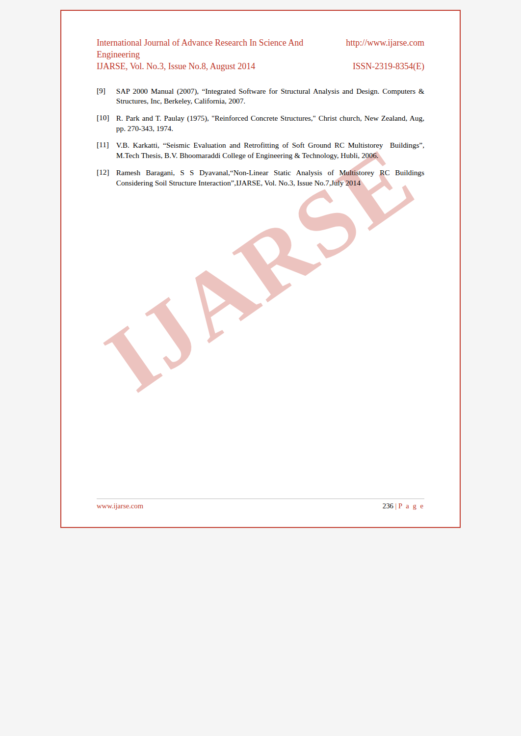IJARSE
International Journal of Advance Research In Science And Engineering
http://www.ijarse.com
IJARSE, Vol. No.3, Issue No.8, August 2014
ISSN-2319-8354(E)
[9] SAP 2000 Manual (2007), “Integrated Software for Structural Analysis and Design. Computers & Structures, Inc, Berkeley, California, 2007.
[10] R. Park and T. Paulay (1975), "Reinforced Concrete Structures," Christ church, New Zealand, Aug, pp. 270-343, 1974.
[11] V.B. Karkatti, “Seismic Evaluation and Retrofitting of Soft Ground RC Multistorey Buildings”, M.Tech Thesis, B.V. Bhoomaraddi College of Engineering & Technology, Hubli, 2006.
[12] Ramesh Baragani, S S Dyavanal,“Non-Linear Static Analysis of Multistorey RC Buildings Considering Soil Structure Interaction”,IJARSE, Vol. No.3, Issue No.7,July 2014
www.ijarse.com
236 | P a g e